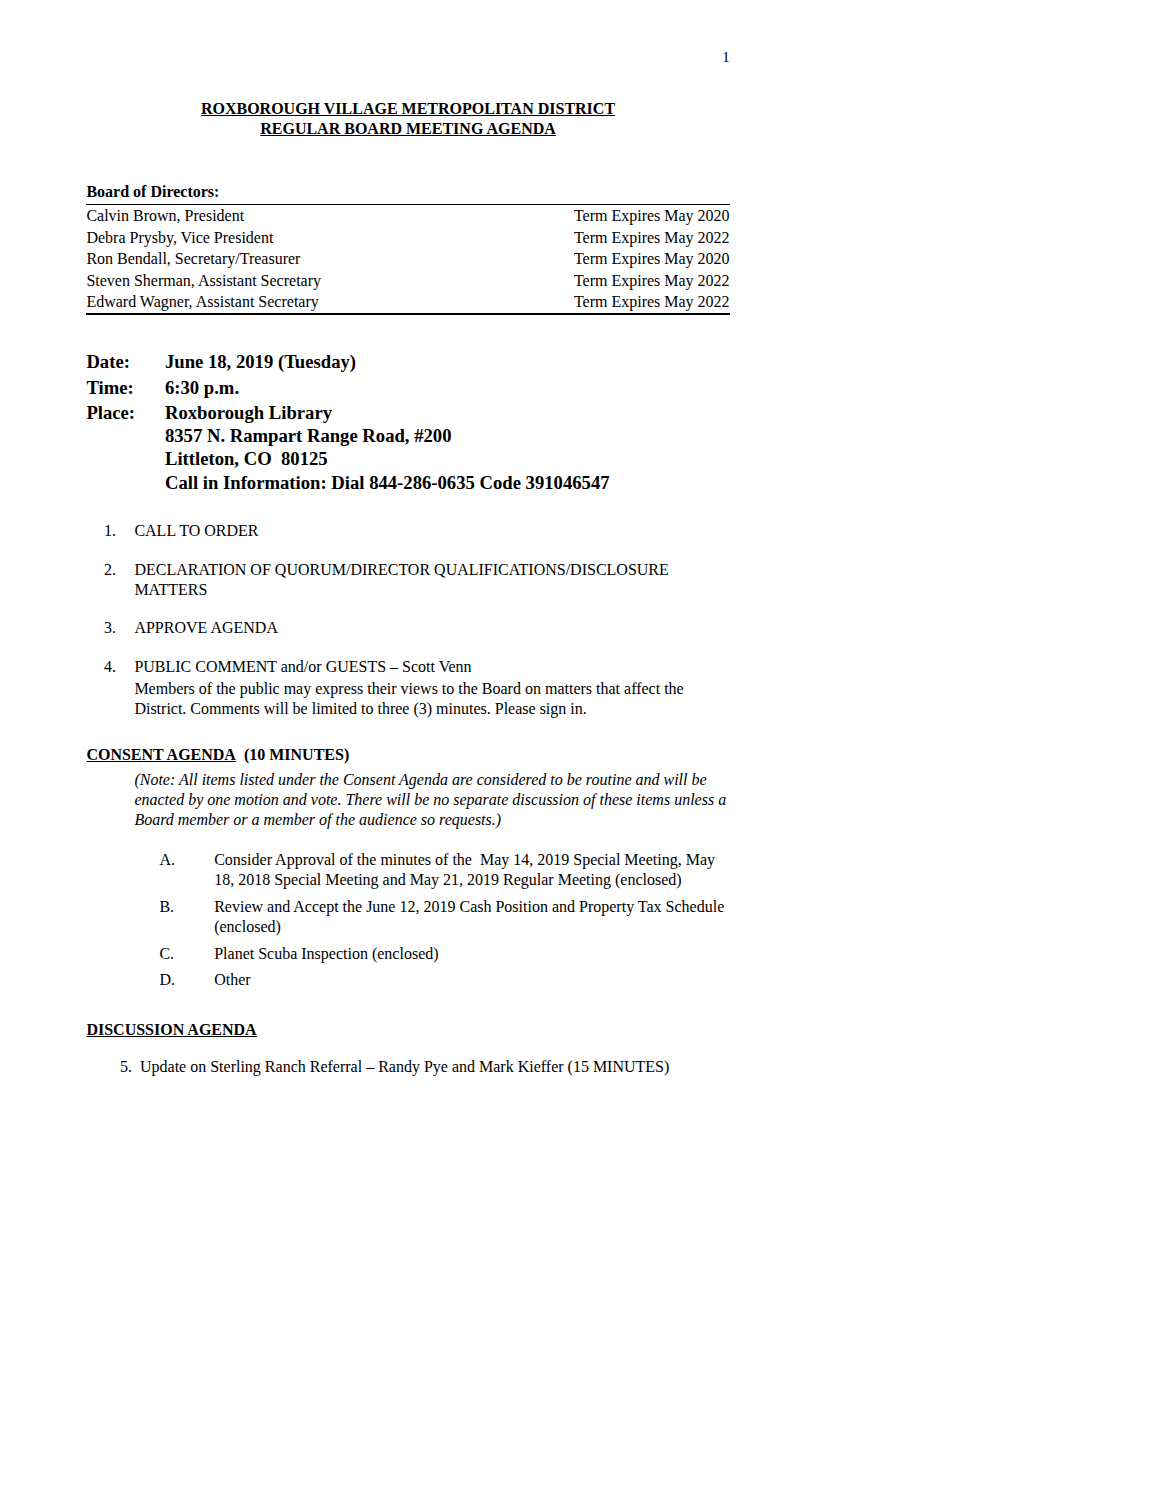1
ROXBOROUGH VILLAGE METROPOLITAN DISTRICT
REGULAR BOARD MEETING AGENDA
Board of Directors:
| Calvin Brown, President | Term Expires May 2020 |
| Debra Prysby, Vice President | Term Expires May 2022 |
| Ron Bendall, Secretary/Treasurer | Term Expires May 2020 |
| Steven Sherman, Assistant Secretary | Term Expires May 2022 |
| Edward Wagner, Assistant Secretary | Term Expires May 2022 |
| Date: | June 18, 2019 (Tuesday) |
| Time: | 6:30 p.m. |
| Place: | Roxborough Library 8357 N. Rampart Range Road, #200 Littleton, CO 80125 Call in Information: Dial 844-286-0635 Code 391046547 |
CALL TO ORDER
DECLARATION OF QUORUM/DIRECTOR QUALIFICATIONS/DISCLOSURE MATTERS
APPROVE AGENDA
PUBLIC COMMENT and/or GUESTS – Scott Venn
Members of the public may express their views to the Board on matters that affect the District. Comments will be limited to three (3) minutes. Please sign in.
CONSENT AGENDA (10 MINUTES)
(Note: All items listed under the Consent Agenda are considered to be routine and will be enacted by one motion and vote. There will be no separate discussion of these items unless a Board member or a member of the audience so requests.)
| A. | Consider Approval of the minutes of the May 14, 2019 Special Meeting, May 18, 2018 Special Meeting and May 21, 2019 Regular Meeting (enclosed) |
| B. | Review and Accept the June 12, 2019 Cash Position and Property Tax Schedule (enclosed) |
| C. | Planet Scuba Inspection (enclosed) |
| D. | Other |
DISCUSSION AGENDA
5. Update on Sterling Ranch Referral – Randy Pye and Mark Kieffer (15 MINUTES)